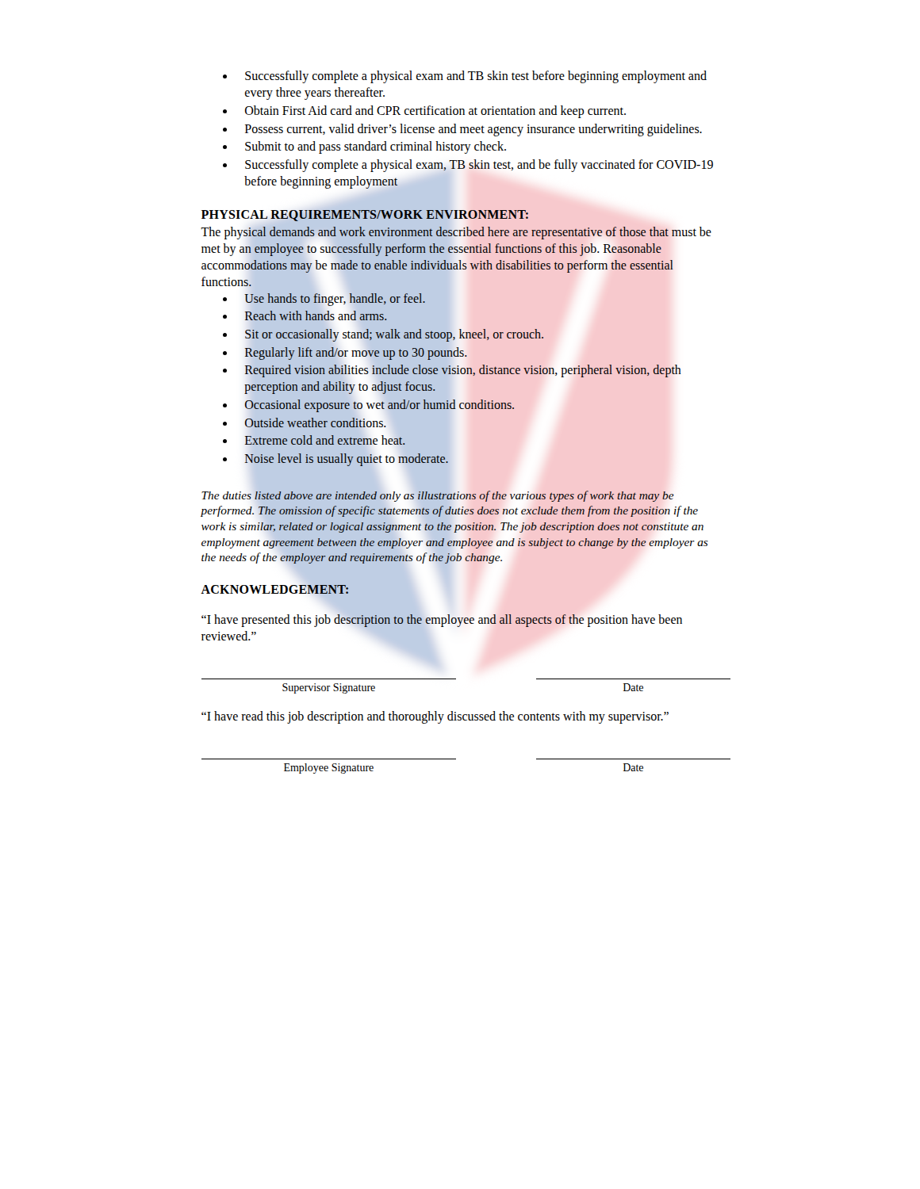Successfully complete a physical exam and TB skin test before beginning employment and every three years thereafter.
Obtain First Aid card and CPR certification at orientation and keep current.
Possess current, valid driver’s license and meet agency insurance underwriting guidelines.
Submit to and pass standard criminal history check.
Successfully complete a physical exam, TB skin test, and be fully vaccinated for COVID-19 before beginning employment
Physical Requirements/Work Environment:
The physical demands and work environment described here are representative of those that must be met by an employee to successfully perform the essential functions of this job. Reasonable accommodations may be made to enable individuals with disabilities to perform the essential functions.
Use hands to finger, handle, or feel.
Reach with hands and arms.
Sit or occasionally stand; walk and stoop, kneel, or crouch.
Regularly lift and/or move up to 30 pounds.
Required vision abilities include close vision, distance vision, peripheral vision, depth perception and ability to adjust focus.
Occasional exposure to wet and/or humid conditions.
Outside weather conditions.
Extreme cold and extreme heat.
Noise level is usually quiet to moderate.
The duties listed above are intended only as illustrations of the various types of work that may be performed. The omission of specific statements of duties does not exclude them from the position if the work is similar, related or logical assignment to the position. The job description does not constitute an employment agreement between the employer and employee and is subject to change by the employer as the needs of the employer and requirements of the job change.
Acknowledgement:
“I have presented this job description to the employee and all aspects of the position have been reviewed.”
Supervisor Signature
Date
“I have read this job description and thoroughly discussed the contents with my supervisor.”
Employee Signature
Date